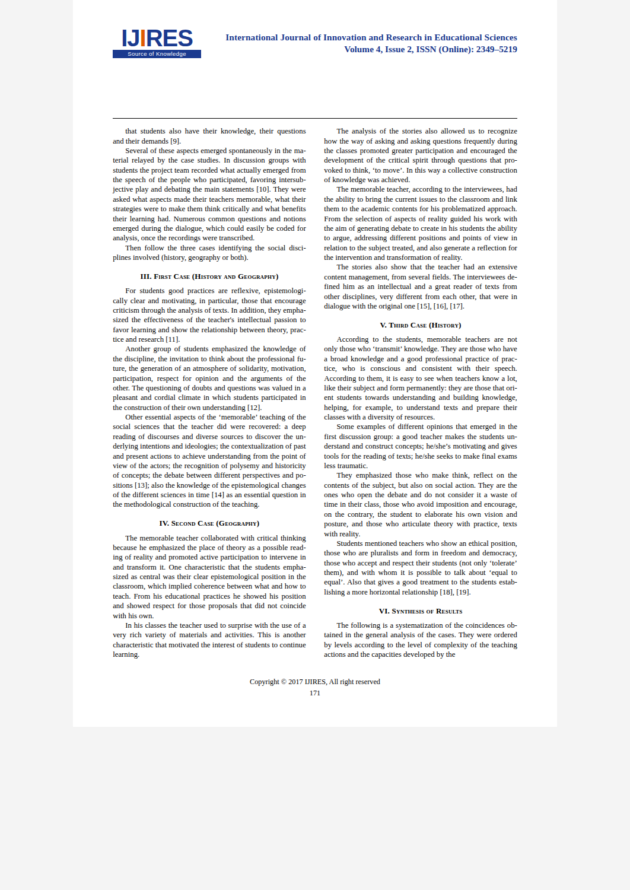International Journal of Innovation and Research in Educational Sciences
Volume 4, Issue 2, ISSN (Online): 2349–5219
IJIRES
Source of Knowledge
that students also have their knowledge, their questions and their demands [9].
Several of these aspects emerged spontaneously in the material relayed by the case studies. In discussion groups with students the project team recorded what actually emerged from the speech of the people who participated, favoring intersubjective play and debating the main statements [10]. They were asked what aspects made their teachers memorable, what their strategies were to make them think critically and what benefits their learning had. Numerous common questions and notions emerged during the dialogue, which could easily be coded for analysis, once the recordings were transcribed.
Then follow the three cases identifying the social disciplines involved (history, geography or both).
III. First Case (History and Geography)
For students good practices are reflexive, epistemologically clear and motivating, in particular, those that encourage criticism through the analysis of texts. In addition, they emphasized the effectiveness of the teacher's intellectual passion to favor learning and show the relationship between theory, practice and research [11].
Another group of students emphasized the knowledge of the discipline, the invitation to think about the professional future, the generation of an atmosphere of solidarity, motivation, participation, respect for opinion and the arguments of the other. The questioning of doubts and questions was valued in a pleasant and cordial climate in which students participated in the construction of their own understanding [12].
Other essential aspects of the ‘memorable’ teaching of the social sciences that the teacher did were recovered: a deep reading of discourses and diverse sources to discover the underlying intentions and ideologies; the contextualization of past and present actions to achieve understanding from the point of view of the actors; the recognition of polysemy and historicity of concepts; the debate between different perspectives and positions [13]; also the knowledge of the epistemological changes of the different sciences in time [14] as an essential question in the methodological construction of the teaching.
IV. Second Case (Geography)
The memorable teacher collaborated with critical thinking because he emphasized the place of theory as a possible reading of reality and promoted active participation to intervene in and transform it. One characteristic that the students emphasized as central was their clear epistemological position in the classroom, which implied coherence between what and how to teach. From his educational practices he showed his position and showed respect for those proposals that did not coincide with his own.
In his classes the teacher used to surprise with the use of a very rich variety of materials and activities. This is another characteristic that motivated the interest of students to continue learning.
The analysis of the stories also allowed us to recognize how the way of asking and asking questions frequently during the classes promoted greater participation and encouraged the development of the critical spirit through questions that provoked to think, ‘to move’. In this way a collective construction of knowledge was achieved.
The memorable teacher, according to the interviewees, had the ability to bring the current issues to the classroom and link them to the academic contents for his problematized approach. From the selection of aspects of reality guided his work with the aim of generating debate to create in his students the ability to argue, addressing different positions and points of view in relation to the subject treated, and also generate a reflection for the intervention and transformation of reality.
The stories also show that the teacher had an extensive content management, from several fields. The interviewees defined him as an intellectual and a great reader of texts from other disciplines, very different from each other, that were in dialogue with the original one [15], [16], [17].
V. Third Case (History)
According to the students, memorable teachers are not only those who ‘transmit’ knowledge. They are those who have a broad knowledge and a good professional practice of practice, who is conscious and consistent with their speech. According to them, it is easy to see when teachers know a lot, like their subject and form permanently: they are those that orient students towards understanding and building knowledge, helping, for example, to understand texts and prepare their classes with a diversity of resources.
Some examples of different opinions that emerged in the first discussion group: a good teacher makes the students understand and construct concepts; he/she’s motivating and gives tools for the reading of texts; he/she seeks to make final exams less traumatic.
They emphasized those who make think, reflect on the contents of the subject, but also on social action. They are the ones who open the debate and do not consider it a waste of time in their class, those who avoid imposition and encourage, on the contrary, the student to elaborate his own vision and posture, and those who articulate theory with practice, texts with reality.
Students mentioned teachers who show an ethical position, those who are pluralists and form in freedom and democracy, those who accept and respect their students (not only ‘tolerate’ them), and with whom it is possible to talk about ‘equal to equal’. Also that gives a good treatment to the students establishing a more horizontal relationship [18], [19].
VI. Synthesis of Results
The following is a systematization of the coincidences obtained in the general analysis of the cases. They were ordered by levels according to the level of complexity of the teaching actions and the capacities developed by the
Copyright © 2017 IJIRES, All right reserved
171